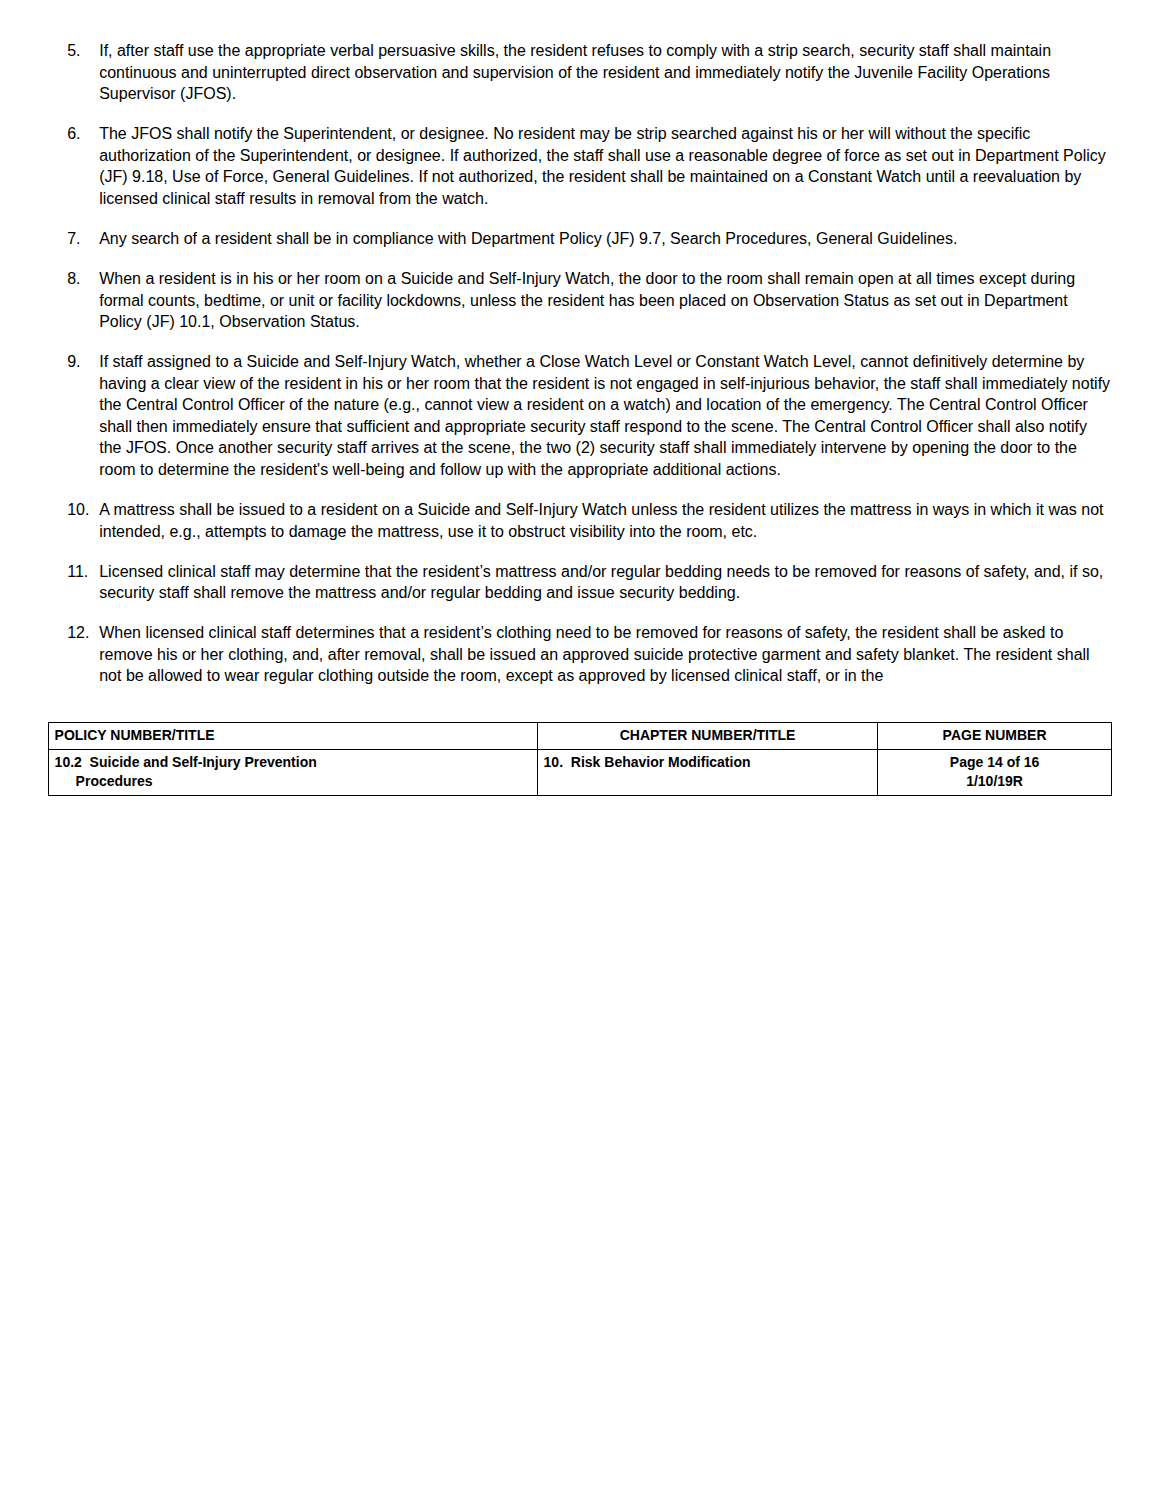5. If, after staff use the appropriate verbal persuasive skills, the resident refuses to comply with a strip search, security staff shall maintain continuous and uninterrupted direct observation and supervision of the resident and immediately notify the Juvenile Facility Operations Supervisor (JFOS).
6. The JFOS shall notify the Superintendent, or designee. No resident may be strip searched against his or her will without the specific authorization of the Superintendent, or designee. If authorized, the staff shall use a reasonable degree of force as set out in Department Policy (JF) 9.18, Use of Force, General Guidelines. If not authorized, the resident shall be maintained on a Constant Watch until a reevaluation by licensed clinical staff results in removal from the watch.
7. Any search of a resident shall be in compliance with Department Policy (JF) 9.7, Search Procedures, General Guidelines.
8. When a resident is in his or her room on a Suicide and Self-Injury Watch, the door to the room shall remain open at all times except during formal counts, bedtime, or unit or facility lockdowns, unless the resident has been placed on Observation Status as set out in Department Policy (JF) 10.1, Observation Status.
9. If staff assigned to a Suicide and Self-Injury Watch, whether a Close Watch Level or Constant Watch Level, cannot definitively determine by having a clear view of the resident in his or her room that the resident is not engaged in self-injurious behavior, the staff shall immediately notify the Central Control Officer of the nature (e.g., cannot view a resident on a watch) and location of the emergency. The Central Control Officer shall then immediately ensure that sufficient and appropriate security staff respond to the scene. The Central Control Officer shall also notify the JFOS. Once another security staff arrives at the scene, the two (2) security staff shall immediately intervene by opening the door to the room to determine the resident's well-being and follow up with the appropriate additional actions.
10. A mattress shall be issued to a resident on a Suicide and Self-Injury Watch unless the resident utilizes the mattress in ways in which it was not intended, e.g., attempts to damage the mattress, use it to obstruct visibility into the room, etc.
11. Licensed clinical staff may determine that the resident’s mattress and/or regular bedding needs to be removed for reasons of safety, and, if so, security staff shall remove the mattress and/or regular bedding and issue security bedding.
12. When licensed clinical staff determines that a resident’s clothing need to be removed for reasons of safety, the resident shall be asked to remove his or her clothing, and, after removal, shall be issued an approved suicide protective garment and safety blanket. The resident shall not be allowed to wear regular clothing outside the room, except as approved by licensed clinical staff, or in the
| POLICY NUMBER/TITLE | CHAPTER NUMBER/TITLE | PAGE NUMBER |
| --- | --- | --- |
| 10.2 Suicide and Self-Injury Prevention Procedures | 10. Risk Behavior Modification | Page 14 of 16 1/10/19R |